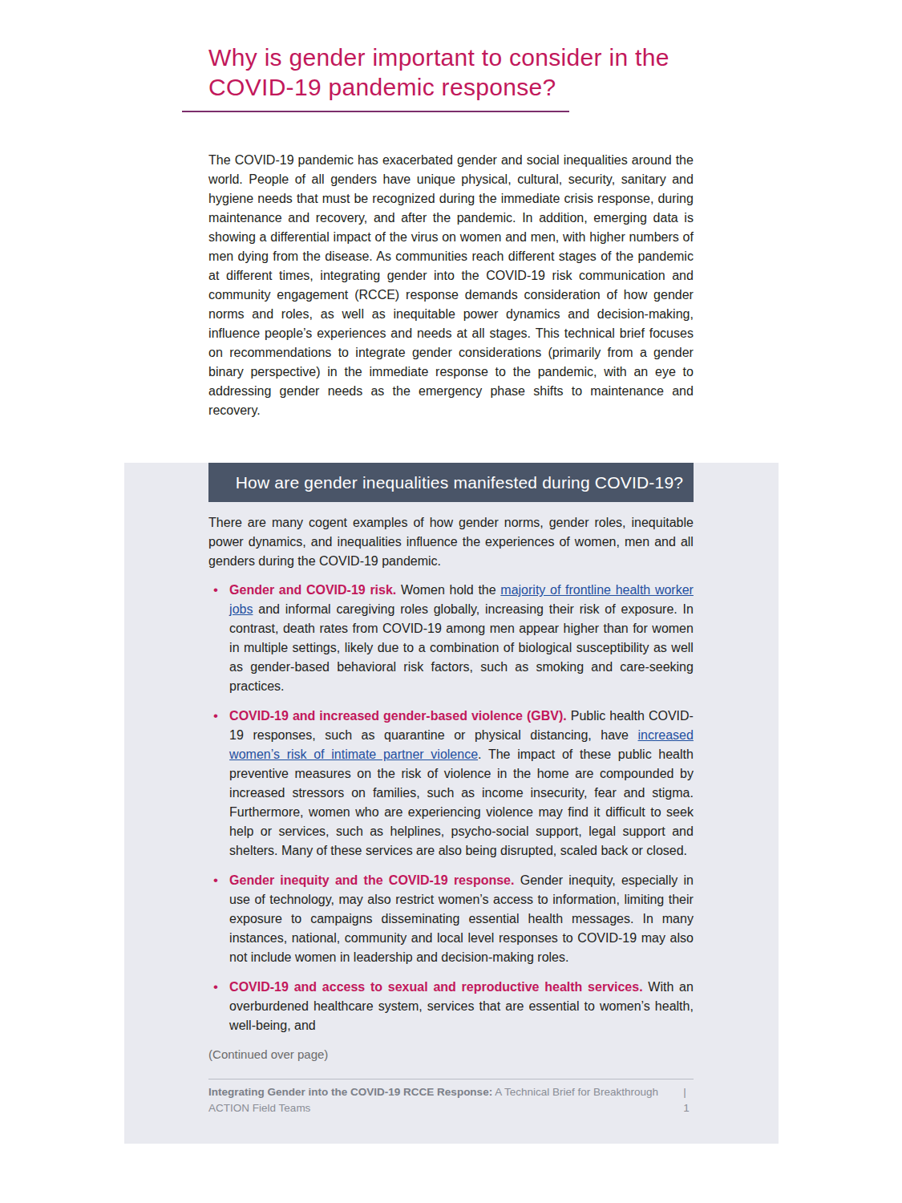Why is gender important to consider in the
COVID-19 pandemic response?
The COVID-19 pandemic has exacerbated gender and social inequalities around the world. People of all genders have unique physical, cultural, security, sanitary and hygiene needs that must be recognized during the immediate crisis response, during maintenance and recovery, and after the pandemic. In addition, emerging data is showing a differential impact of the virus on women and men, with higher numbers of men dying from the disease. As communities reach different stages of the pandemic at different times, integrating gender into the COVID-19 risk communication and community engagement (RCCE) response demands consideration of how gender norms and roles, as well as inequitable power dynamics and decision-making, influence people’s experiences and needs at all stages. This technical brief focuses on recommendations to integrate gender considerations (primarily from a gender binary perspective) in the immediate response to the pandemic, with an eye to addressing gender needs as the emergency phase shifts to maintenance and recovery.
How are gender inequalities manifested during COVID-19?
There are many cogent examples of how gender norms, gender roles, inequitable power dynamics, and inequalities influence the experiences of women, men and all genders during the COVID-19 pandemic.
Gender and COVID-19 risk. Women hold the majority of frontline health worker jobs and informal caregiving roles globally, increasing their risk of exposure. In contrast, death rates from COVID-19 among men appear higher than for women in multiple settings, likely due to a combination of biological susceptibility as well as gender-based behavioral risk factors, such as smoking and care-seeking practices.
COVID-19 and increased gender-based violence (GBV). Public health COVID-19 responses, such as quarantine or physical distancing, have increased women’s risk of intimate partner violence. The impact of these public health preventive measures on the risk of violence in the home are compounded by increased stressors on families, such as income insecurity, fear and stigma. Furthermore, women who are experiencing violence may find it difficult to seek help or services, such as helplines, psycho-social support, legal support and shelters. Many of these services are also being disrupted, scaled back or closed.
Gender inequity and the COVID-19 response. Gender inequity, especially in use of technology, may also restrict women’s access to information, limiting their exposure to campaigns disseminating essential health messages. In many instances, national, community and local level responses to COVID-19 may also not include women in leadership and decision-making roles.
COVID-19 and access to sexual and reproductive health services. With an overburdened healthcare system, services that are essential to women’s health, well-being, and
(Continued over page)
Integrating Gender into the COVID-19 RCCE Response: A Technical Brief for Breakthrough ACTION Field Teams
| 1